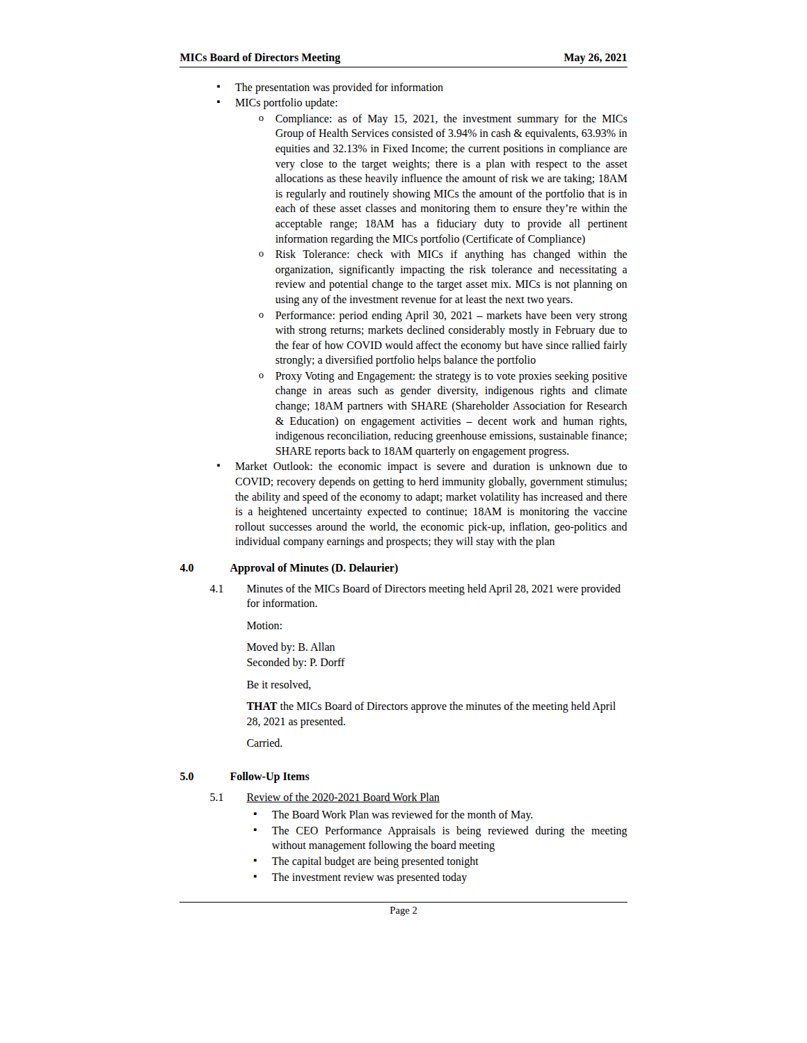MICs Board of Directors Meeting May 26, 2021
The presentation was provided for information
MICs portfolio update:
Compliance: as of May 15, 2021, the investment summary for the MICs Group of Health Services consisted of 3.94% in cash & equivalents, 63.93% in equities and 32.13% in Fixed Income; the current positions in compliance are very close to the target weights; there is a plan with respect to the asset allocations as these heavily influence the amount of risk we are taking; 18AM is regularly and routinely showing MICs the amount of the portfolio that is in each of these asset classes and monitoring them to ensure they’re within the acceptable range; 18AM has a fiduciary duty to provide all pertinent information regarding the MICs portfolio (Certificate of Compliance)
Risk Tolerance: check with MICs if anything has changed within the organization, significantly impacting the risk tolerance and necessitating a review and potential change to the target asset mix. MICs is not planning on using any of the investment revenue for at least the next two years.
Performance: period ending April 30, 2021 – markets have been very strong with strong returns; markets declined considerably mostly in February due to the fear of how COVID would affect the economy but have since rallied fairly strongly; a diversified portfolio helps balance the portfolio
Proxy Voting and Engagement: the strategy is to vote proxies seeking positive change in areas such as gender diversity, indigenous rights and climate change; 18AM partners with SHARE (Shareholder Association for Research & Education) on engagement activities – decent work and human rights, indigenous reconciliation, reducing greenhouse emissions, sustainable finance; SHARE reports back to 18AM quarterly on engagement progress.
Market Outlook: the economic impact is severe and duration is unknown due to COVID; recovery depends on getting to herd immunity globally, government stimulus; the ability and speed of the economy to adapt; market volatility has increased and there is a heightened uncertainty expected to continue; 18AM is monitoring the vaccine rollout successes around the world, the economic pick-up, inflation, geo-politics and individual company earnings and prospects; they will stay with the plan
4.0 Approval of Minutes (D. Delaurier)
4.1
Minutes of the MICs Board of Directors meeting held April 28, 2021 were provided for information.
Motion:
Moved by: B. Allan
Seconded by: P. Dorff
Be it resolved,
THAT the MICs Board of Directors approve the minutes of the meeting held April 28, 2021 as presented.
Carried.
5.0 Follow-Up Items
5.1
Review of the 2020-2021 Board Work Plan
The Board Work Plan was reviewed for the month of May.
The CEO Performance Appraisals is being reviewed during the meeting without management following the board meeting
The capital budget are being presented tonight
The investment review was presented today
Page 2